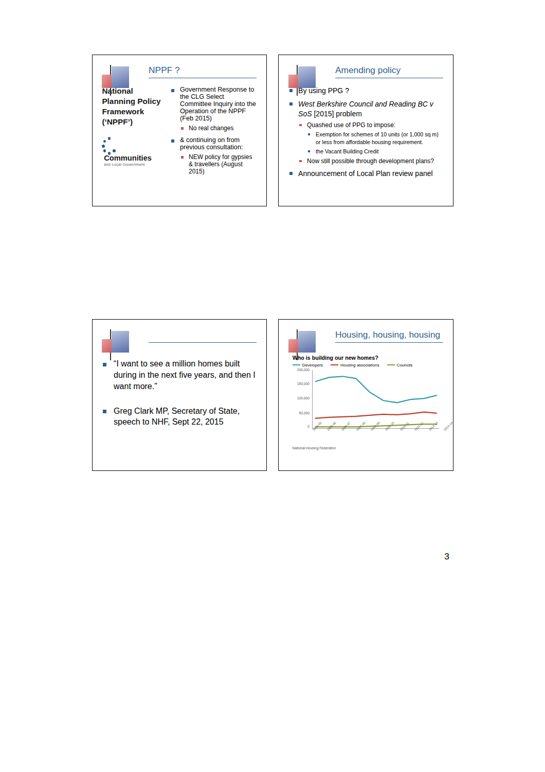NPPF ?
National
Planning Policy
Framework
(‘NPPF’)
Communities and Local Government
Government Response to the CLG Select Committee Inquiry into the Operation of the NPPF (Feb 2015)
No real changes
& continuing on from previous consultation:
NEW policy for gypsies & travellers (August 2015)
Amending policy
By using PPG ?
West Berkshire Council and Reading BC v SoS [2015] problem
Quashed use of PPG to impose:
Exemption for schemes of 10 units (or 1,000 sq m) or less from affordable housing requirement.
the Vacant Building Credit
Now still possible through development plans?
Announcement of Local Plan review panel
“I want to see a million homes built during in the next five years, and then I want more.”
Greg Clark MP, Secretary of State, speech to NHF, Sept 22, 2015
Housing, housing, housing
Who is building our new homes?
Developers Housing associations Councils
200,000
150,000
100,000
50,000
0
2004-05
2005-06
2006-07
2007-08
2008-09
2009-10
2010-11
2011-12
2012-13
2013-14
National Housing Federation
3